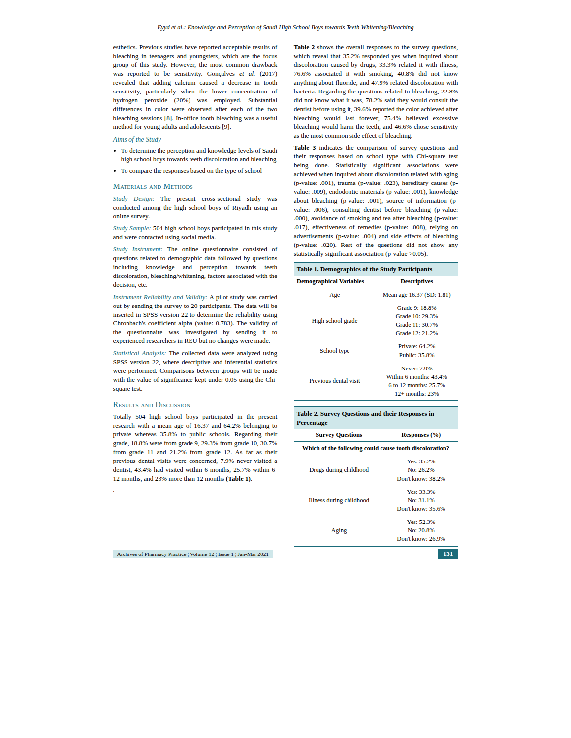Eyyd et al.: Knowledge and Perception of Saudi High School Boys towards Teeth Whitening/Bleaching
esthetics. Previous studies have reported acceptable results of bleaching in teenagers and youngsters, which are the focus group of this study. However, the most common drawback was reported to be sensitivity. Gonçalves et al. (2017) revealed that adding calcium caused a decrease in tooth sensitivity, particularly when the lower concentration of hydrogen peroxide (20%) was employed. Substantial differences in color were observed after each of the two bleaching sessions [8]. In-office tooth bleaching was a useful method for young adults and adolescents [9].
Aims of the Study
To determine the perception and knowledge levels of Saudi high school boys towards teeth discoloration and bleaching
To compare the responses based on the type of school
Materials and Methods
Study Design: The present cross-sectional study was conducted among the high school boys of Riyadh using an online survey.
Study Sample: 504 high school boys participated in this study and were contacted using social media.
Study Instrument: The online questionnaire consisted of questions related to demographic data followed by questions including knowledge and perception towards teeth discoloration, bleaching/whitening, factors associated with the decision, etc.
Instrument Reliability and Validity: A pilot study was carried out by sending the survey to 20 participants. The data will be inserted in SPSS version 22 to determine the reliability using Chronbach's coefficient alpha (value: 0.783). The validity of the questionnaire was investigated by sending it to experienced researchers in REU but no changes were made.
Statistical Analysis: The collected data were analyzed using SPSS version 22, where descriptive and inferential statistics were performed. Comparisons between groups will be made with the value of significance kept under 0.05 using the Chi-square test.
Results and Discussion
Totally 504 high school boys participated in the present research with a mean age of 16.37 and 64.2% belonging to private whereas 35.8% to public schools. Regarding their grade, 18.8% were from grade 9, 29.3% from grade 10, 30.7% from grade 11 and 21.2% from grade 12. As far as their previous dental visits were concerned, 7.9% never visited a dentist, 43.4% had visited within 6 months, 25.7% within 6-12 months, and 23% more than 12 months (Table 1).
.
Table 2 shows the overall responses to the survey questions, which reveal that 35.2% responded yes when inquired about discoloration caused by drugs, 33.3% related it with illness, 76.6% associated it with smoking, 40.8% did not know anything about fluoride, and 47.9% related discoloration with bacteria. Regarding the questions related to bleaching, 22.8% did not know what it was, 78.2% said they would consult the dentist before using it, 39.6% reported the color achieved after bleaching would last forever, 75.4% believed excessive bleaching would harm the teeth, and 46.6% chose sensitivity as the most common side effect of bleaching.
Table 3 indicates the comparison of survey questions and their responses based on school type with Chi-square test being done. Statistically significant associations were achieved when inquired about discoloration related with aging (p-value: .001), trauma (p-value: .023), hereditary causes (p-value: .009), endodontic materials (p-value: .001), knowledge about bleaching (p-value: .001), source of information (p-value: .006), consulting dentist before bleaching (p-value: .000), avoidance of smoking and tea after bleaching (p-value: .017), effectiveness of remedies (p-value: .008), relying on advertisements (p-value: .004) and side effects of bleaching (p-value: .020). Rest of the questions did not show any statistically significant association (p-value >0.05).
Table 1. Demographics of the Study Participants
| Demographical Variables | Descriptives |
| --- | --- |
| Age | Mean age 16.37 (SD: 1.81) |
| High school grade | Grade 9: 18.8% Grade 10: 29.3% Grade 11: 30.7% Grade 12: 21.2% |
| School type | Private: 64.2% Public: 35.8% |
| Previous dental visit | Never: 7.9% Within 6 months: 43.4% 6 to 12 months: 25.7% 12+ months: 23% |
Table 2. Survey Questions and their Responses in Percentage
| Survey Questions | Responses (%) |
| --- | --- |
| Which of the following could cause tooth discoloration? |
| Drugs during childhood | Yes: 35.2% No: 26.2% Don't know: 38.2% |
| Illness during childhood | Yes: 33.3% No: 31.1% Don't know: 35.6% |
| Aging | Yes: 52.3% No: 20.8% Don't know: 26.9% |
Archives of Pharmacy Practice ¦ Volume 12 ¦ Issue 1 ¦ Jan-Mar 2021 131